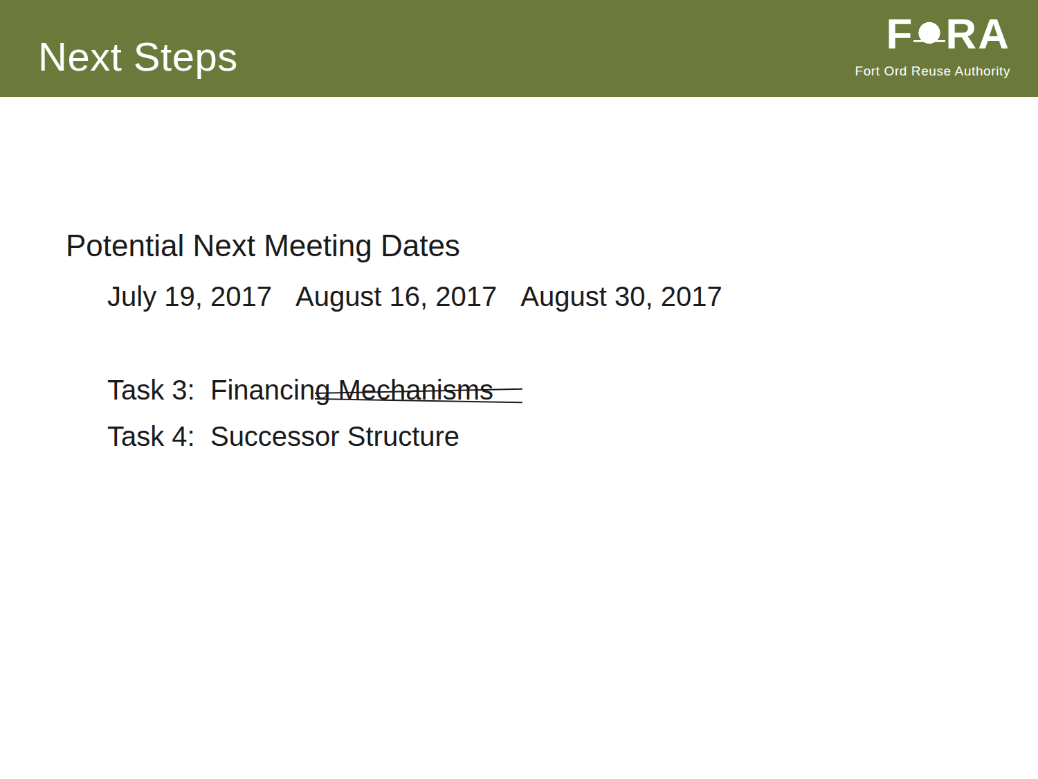Next Steps
F RA
Fort Ord Reuse Authority
Potential Next Meeting Dates
July 19, 2017 August 16, 2017 August 30, 2017
Task 3: Financing Mechanisms
Task 4: Successor Structure